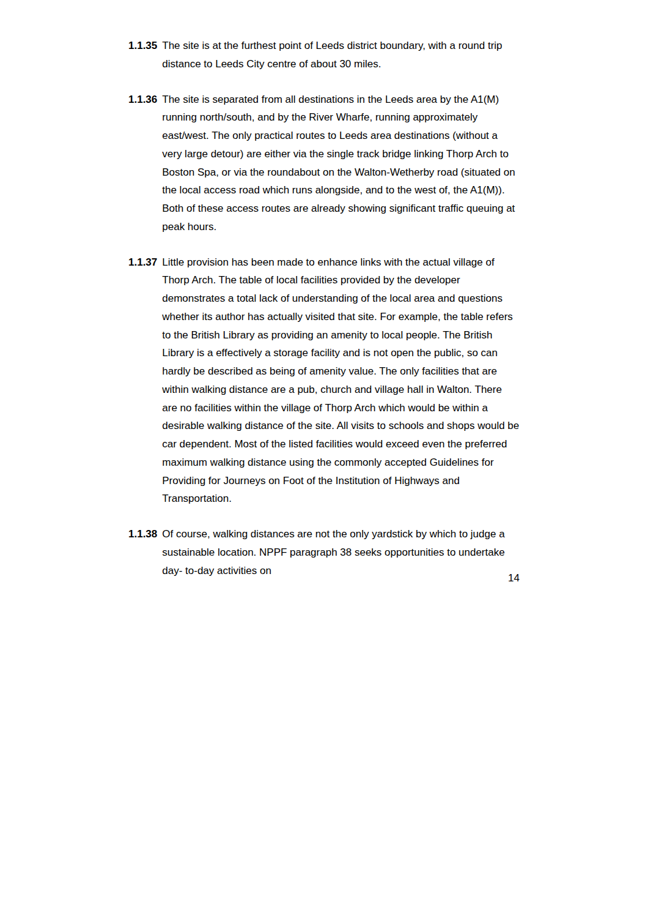1.1.35 The site is at the furthest point of Leeds district boundary, with a round trip distance to Leeds City centre of about 30 miles.
1.1.36 The site is separated from all destinations in the Leeds area by the A1(M) running north/south, and by the River Wharfe, running approximately east/west. The only practical routes to Leeds area destinations (without a very large detour) are either via the single track bridge linking Thorp Arch to Boston Spa, or via the roundabout on the Walton-Wetherby road (situated on the local access road which runs alongside, and to the west of, the A1(M)). Both of these access routes are already showing significant traffic queuing at peak hours.
1.1.37 Little provision has been made to enhance links with the actual village of Thorp Arch. The table of local facilities provided by the developer demonstrates a total lack of understanding of the local area and questions whether its author has actually visited that site. For example, the table refers to the British Library as providing an amenity to local people. The British Library is a effectively a storage facility and is not open the public, so can hardly be described as being of amenity value. The only facilities that are within walking distance are a pub, church and village hall in Walton. There are no facilities within the village of Thorp Arch which would be within a desirable walking distance of the site. All visits to schools and shops would be car dependent. Most of the listed facilities would exceed even the preferred maximum walking distance using the commonly accepted Guidelines for Providing for Journeys on Foot of the Institution of Highways and Transportation.
1.1.38 Of course, walking distances are not the only yardstick by which to judge a sustainable location. NPPF paragraph 38 seeks opportunities to undertake day- to-day activities on
14